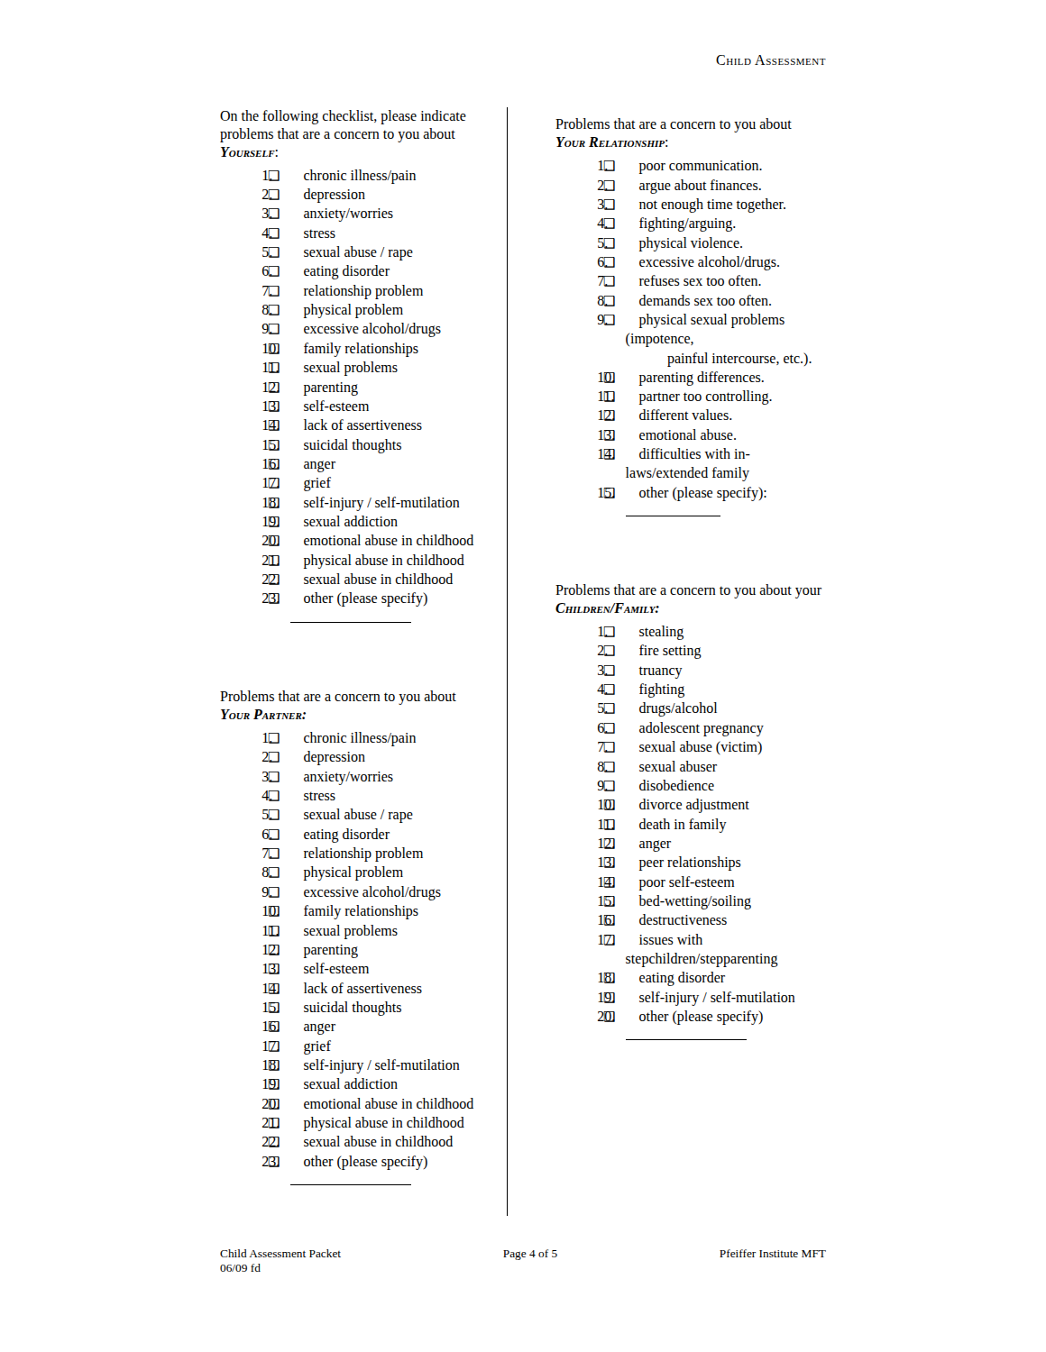Child Assessment
On the following checklist, please indicate problems that are a concern to you about Yourself:
❑1. chronic illness/pain
❑2. depression
❑3. anxiety/worries
❑4. stress
❑5. sexual abuse / rape
❑6. eating disorder
❑7. relationship problem
❑8. physical problem
❑9. excessive alcohol/drugs
❑10. family relationships
❑11. sexual problems
❑12. parenting
❑13. self-esteem
❑14. lack of assertiveness
❑15. suicidal thoughts
❑16. anger
❑17. grief
❑18. self-injury / self-mutilation
❑19. sexual addiction
❑20. emotional abuse in childhood
❑21. physical abuse in childhood
❑22. sexual abuse in childhood
❑23. other (please specify)
Problems that are a concern to you about
Your Partner:
❑1. chronic illness/pain
❑2. depression
❑3. anxiety/worries
❑4. stress
❑5. sexual abuse / rape
❑6. eating disorder
❑7. relationship problem
❑8. physical problem
❑9. excessive alcohol/drugs
❑10. family relationships
❑11. sexual problems
❑12. parenting
❑13. self-esteem
❑14. lack of assertiveness
❑15. suicidal thoughts
❑16. anger
❑17. grief
❑18. self-injury / self-mutilation
❑19. sexual addiction
❑20. emotional abuse in childhood
❑21. physical abuse in childhood
❑22. sexual abuse in childhood
❑23. other (please specify)
Problems that are a concern to you about
Your Relationship:
❑1. poor communication.
❑2. argue about finances.
❑3. not enough time together.
❑4. fighting/arguing.
❑5. physical violence.
❑6. excessive alcohol/drugs.
❑7. refuses sex too often.
❑8. demands sex too often.
❑9. physical sexual problems (impotence,painful intercourse, etc.).
❑10. parenting differences.
❑11. partner too controlling.
❑12. different values.
❑13. emotional abuse.
❑14. difficulties with in-laws/extended family
❑15. other (please specify):
Problems that are a concern to you about your
Children/Family:
❑1. stealing
❑2. fire setting
❑3. truancy
❑4. fighting
❑5. drugs/alcohol
❑6. adolescent pregnancy
❑7. sexual abuse (victim)
❑8. sexual abuser
❑9. disobedience
❑10. divorce adjustment
❑11. death in family
❑12. anger
❑13. peer relationships
❑14. poor self-esteem
❑15. bed-wetting/soiling
❑16. destructiveness
❑17. issues with stepchildren/stepparenting
❑18. eating disorder
❑19. self-injury / self-mutilation
❑20. other (please specify)
Child Assessment Packet
06/09 fd
Page 4 of 5
Pfeiffer Institute MFT